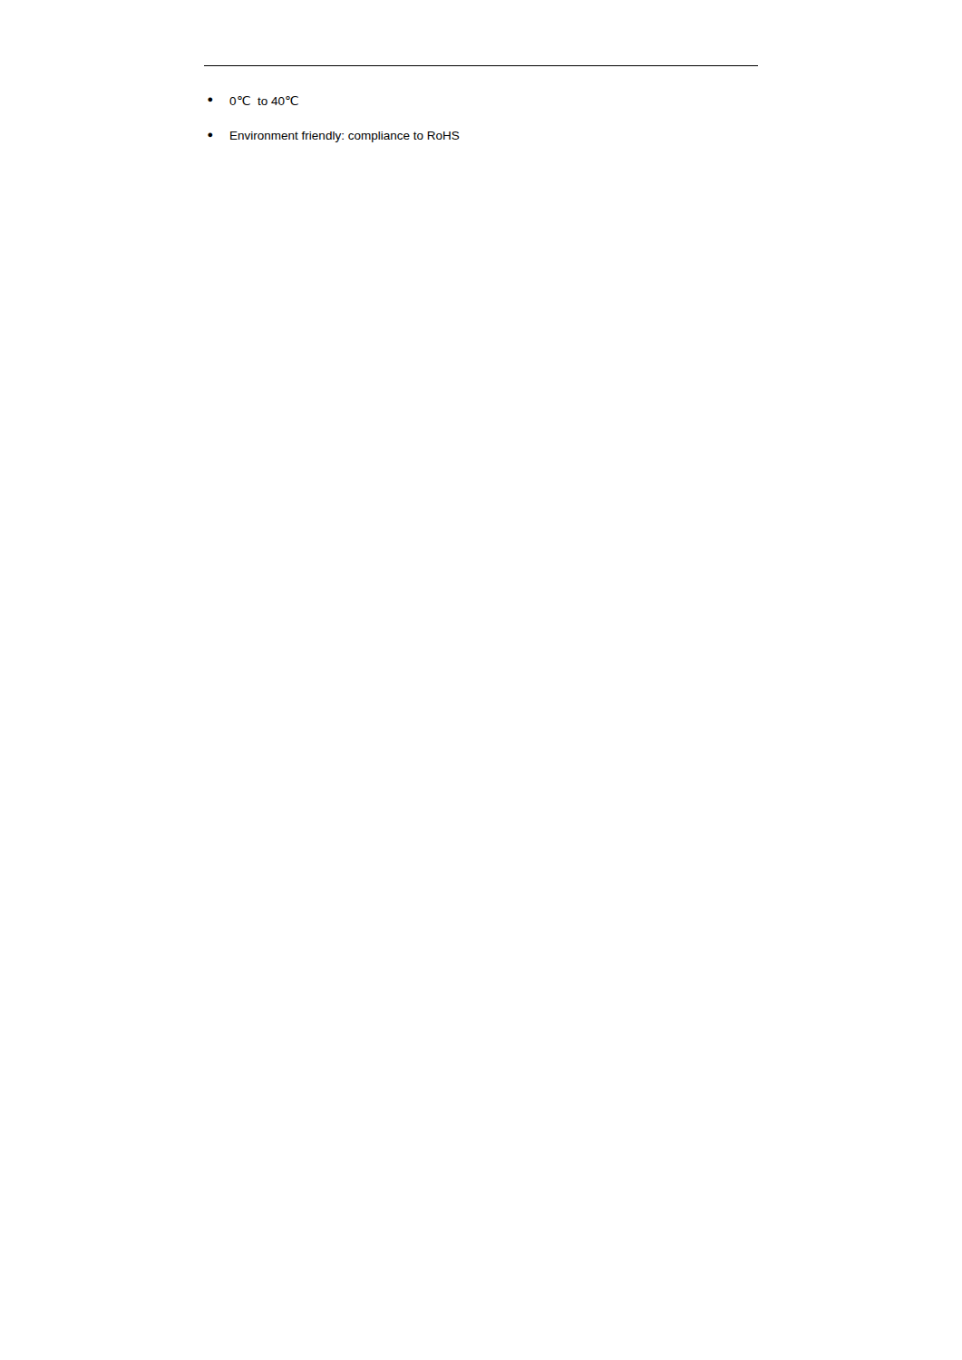0℃ to 40℃
Environment friendly: compliance to RoHS